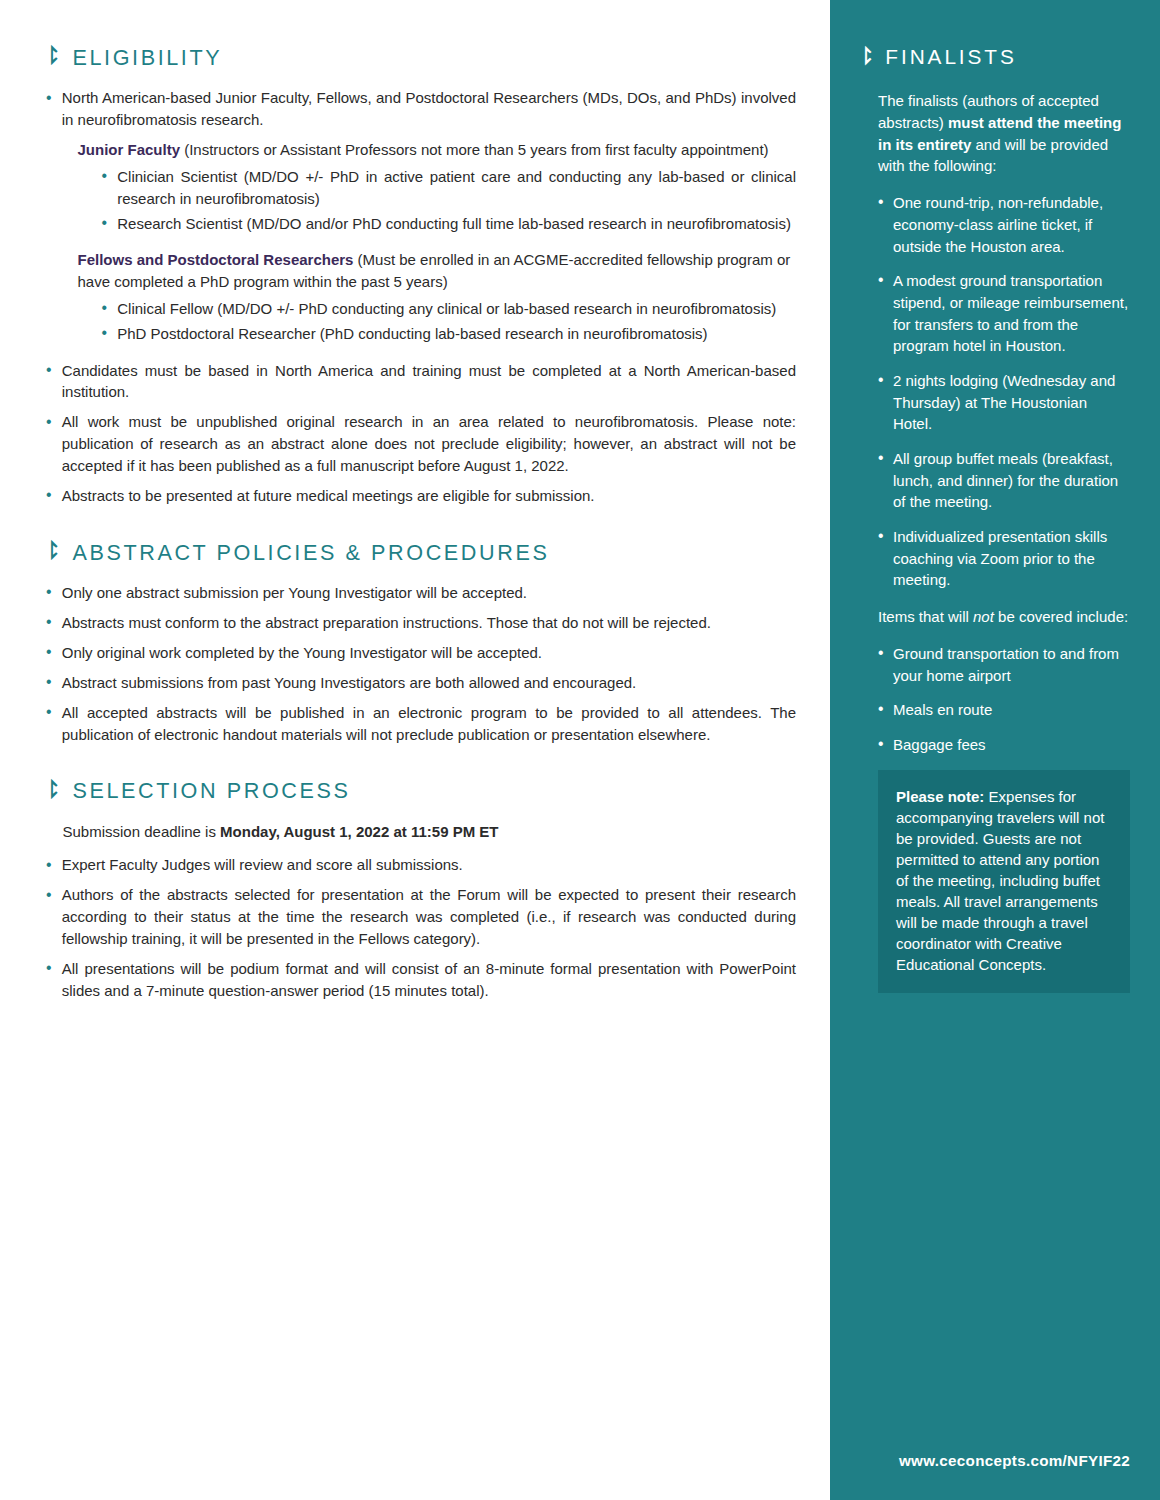Eligibility
North American-based Junior Faculty, Fellows, and Postdoctoral Researchers (MDs, DOs, and PhDs) involved in neurofibromatosis research.
Junior Faculty (Instructors or Assistant Professors not more than 5 years from first faculty appointment)
Clinician Scientist (MD/DO +/- PhD in active patient care and conducting any lab-based or clinical research in neurofibromatosis)
Research Scientist (MD/DO and/or PhD conducting full time lab-based research in neurofibromatosis)
Fellows and Postdoctoral Researchers (Must be enrolled in an ACGME-accredited fellowship program or have completed a PhD program within the past 5 years)
Clinical Fellow (MD/DO +/- PhD conducting any clinical or lab-based research in neurofibromatosis)
PhD Postdoctoral Researcher (PhD conducting lab-based research in neurofibromatosis)
Candidates must be based in North America and training must be completed at a North American-based institution.
All work must be unpublished original research in an area related to neurofibromatosis. Please note: publication of research as an abstract alone does not preclude eligibility; however, an abstract will not be accepted if it has been published as a full manuscript before August 1, 2022.
Abstracts to be presented at future medical meetings are eligible for submission.
Abstract Policies & Procedures
Only one abstract submission per Young Investigator will be accepted.
Abstracts must conform to the abstract preparation instructions. Those that do not will be rejected.
Only original work completed by the Young Investigator will be accepted.
Abstract submissions from past Young Investigators are both allowed and encouraged.
All accepted abstracts will be published in an electronic program to be provided to all attendees. The publication of electronic handout materials will not preclude publication or presentation elsewhere.
Selection Process
Submission deadline is Monday, August 1, 2022 at 11:59 PM ET
Expert Faculty Judges will review and score all submissions.
Authors of the abstracts selected for presentation at the Forum will be expected to present their research according to their status at the time the research was completed (i.e., if research was conducted during fellowship training, it will be presented in the Fellows category).
All presentations will be podium format and will consist of an 8-minute formal presentation with PowerPoint slides and a 7-minute question-answer period (15 minutes total).
Finalists
The finalists (authors of accepted abstracts) must attend the meeting in its entirety and will be provided with the following:
One round-trip, non-refundable, economy-class airline ticket, if outside the Houston area.
A modest ground transportation stipend, or mileage reimbursement, for transfers to and from the program hotel in Houston.
2 nights lodging (Wednesday and Thursday) at The Houstonian Hotel.
All group buffet meals (breakfast, lunch, and dinner) for the duration of the meeting.
Individualized presentation skills coaching via Zoom prior to the meeting.
Items that will not be covered include:
Ground transportation to and from your home airport
Meals en route
Baggage fees
Please note: Expenses for accompanying travelers will not be provided. Guests are not permitted to attend any portion of the meeting, including buffet meals. All travel arrangements will be made through a travel coordinator with Creative Educational Concepts.
www.ceconcepts.com/NFYIF22